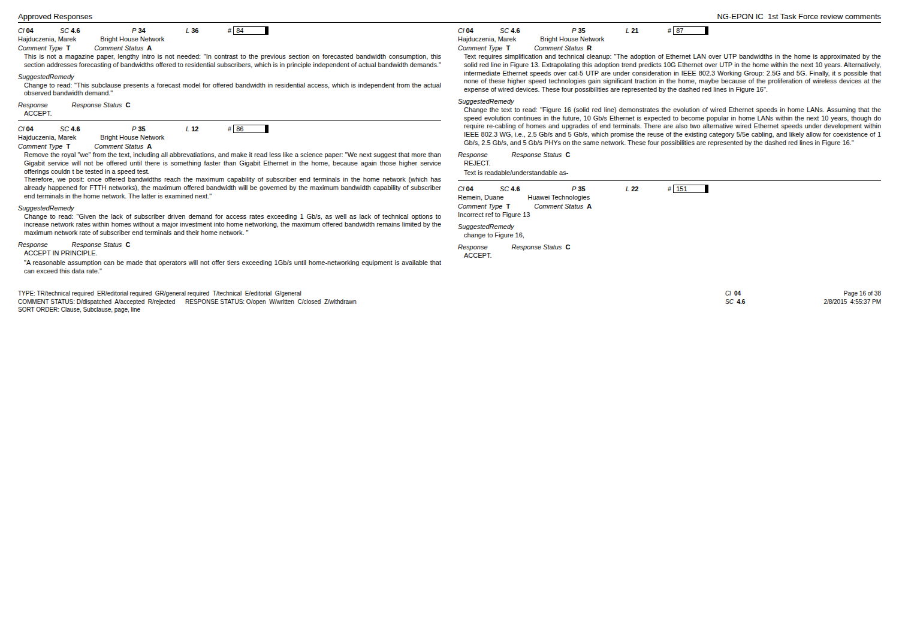Approved Responses
NG-EPON IC 1st Task Force review comments
Cl 04 SC 4.6 P 34 L 36 # 84
Hajduczenia, Marek Bright House Network
Comment Type T Comment Status A
This is not a magazine paper, lengthy intro is not needed: "In contrast to the previous section on forecasted bandwidth consumption, this section addresses forecasting of bandwidths offered to residential subscribers, which is in principle independent of actual bandwidth demands."
SuggestedRemedy
Change to read: "This subclause presents a forecast model for offered bandwidth in residential access, which is independent from the actual observed bandwidth demand."
Response Response Status C
ACCEPT.
Cl 04 SC 4.6 P 35 L 12 # 86
Hajduczenia, Marek Bright House Network
Comment Type T Comment Status A
Remove the royal "we" from the text, including all abbrevatiations, and make it read less like a science paper: "We next suggest that more than Gigabit service will not be offered until there is something faster than Gigabit Ethernet in the home, because again those higher service offerings couldn t be tested in a speed test.
Therefore, we posit: once offered bandwidths reach the maximum capability of subscriber end terminals in the home network (which has already happened for FTTH networks), the maximum offered bandwidth will be governed by the maximum bandwidth capability of subscriber end terminals in the home network. The latter is examined next."
SuggestedRemedy
Change to read: "Given the lack of subscriber driven demand for access rates exceeding 1 Gb/s, as well as lack of technical options to increase network rates within homes without a major investment into home networking, the maximum offered bandwidth remains limited by the maximum network rate of subscriber end terminals and their home network. "
Response Response Status C
ACCEPT IN PRINCIPLE.
"A reasonable assumption can be made that operators will not offer tiers exceeding 1Gb/s until home-networking equipment is available that can exceed this data rate."
Cl 04 SC 4.6 P 35 L 21 # 87
Hajduczenia, Marek Bright House Network
Comment Type T Comment Status R
Text requires simplification and technical cleanup: "The adoption of Ethernet LAN over UTP bandwidths in the home is approximated by the solid red line in Figure 13. Extrapolating this adoption trend predicts 10G Ethernet over UTP in the home within the next 10 years. Alternatively, intermediate Ethernet speeds over cat-5 UTP are under consideration in IEEE 802.3 Working Group: 2.5G and 5G. Finally, it s possible that none of these higher speed technologies gain significant traction in the home, maybe because of the proliferation of wireless devices at the expense of wired devices. These four possibilities are represented by the dashed red lines in Figure 16".
SuggestedRemedy
Change the text to read: "Figure 16 (solid red line) demonstrates the evolution of wired Ethernet speeds in home LANs. Assuming that the speed evolution continues in the future, 10 Gb/s Ethernet is expected to become popular in home LANs within the next 10 years, though do require re-cabling of homes and upgrades of end terminals. There are also two alternative wired Ethernet speeds under development within IEEE 802.3 WG, i.e., 2.5 Gb/s and 5 Gb/s, which promise the reuse of the existing category 5/5e cabling, and likely allow for coexistence of 1 Gb/s, 2.5 Gb/s, and 5 Gb/s PHYs on the same network. These four possibilities are represented by the dashed red lines in Figure 16."
Response Response Status C
REJECT.
Text is readable/understandable as-
Cl 04 SC 4.6 P 35 L 22 # 151
Remein, Duane Huawei Technologies
Comment Type T Comment Status A
Incorrect ref to Figure 13
SuggestedRemedy
change to Figure 16,
Response Response Status C
ACCEPT.
TYPE: TR/technical required ER/editorial required GR/general required T/technical E/editorial G/general
COMMENT STATUS: D/dispatched A/accepted R/rejected RESPONSE STATUS: O/open W/written C/closed Z/withdrawn
SORT ORDER: Clause, Subclause, page, line
Cl 04
SC 4.6
Page 16 of 38
2/8/2015 4:55:37 PM